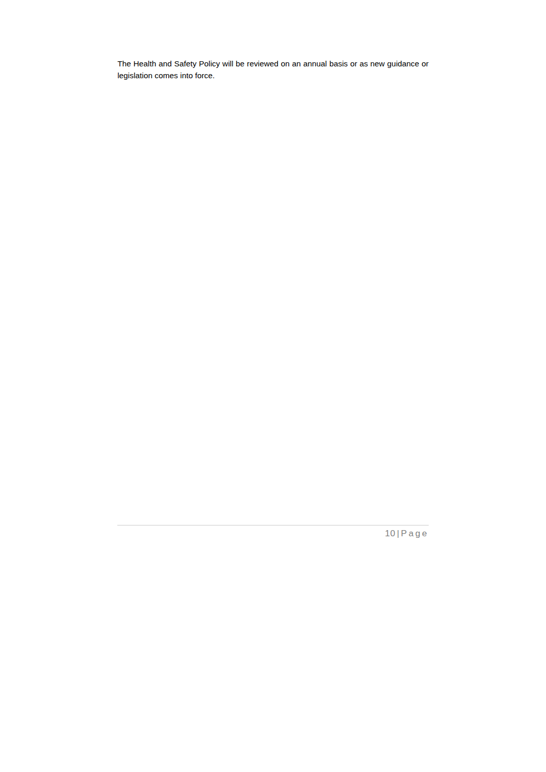The Health and Safety Policy will be reviewed on an annual basis or as new guidance or legislation comes into force.
10|Page